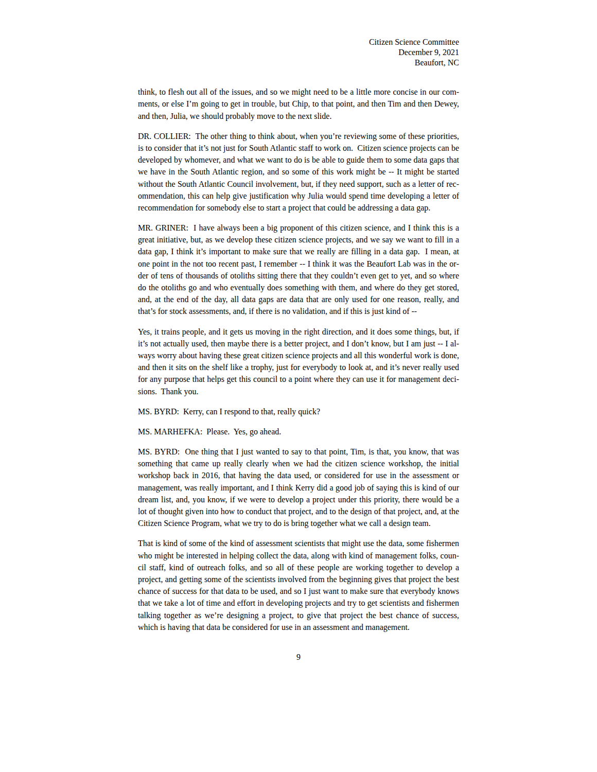Citizen Science Committee
December 9, 2021
Beaufort, NC
think, to flesh out all of the issues, and so we might need to be a little more concise in our comments, or else I’m going to get in trouble, but Chip, to that point, and then Tim and then Dewey, and then, Julia, we should probably move to the next slide.
DR. COLLIER: The other thing to think about, when you’re reviewing some of these priorities, is to consider that it’s not just for South Atlantic staff to work on. Citizen science projects can be developed by whomever, and what we want to do is be able to guide them to some data gaps that we have in the South Atlantic region, and so some of this work might be -- It might be started without the South Atlantic Council involvement, but, if they need support, such as a letter of recommendation, this can help give justification why Julia would spend time developing a letter of recommendation for somebody else to start a project that could be addressing a data gap.
MR. GRINER: I have always been a big proponent of this citizen science, and I think this is a great initiative, but, as we develop these citizen science projects, and we say we want to fill in a data gap, I think it’s important to make sure that we really are filling in a data gap. I mean, at one point in the not too recent past, I remember -- I think it was the Beaufort Lab was in the order of tens of thousands of otoliths sitting there that they couldn’t even get to yet, and so where do the otoliths go and who eventually does something with them, and where do they get stored, and, at the end of the day, all data gaps are data that are only used for one reason, really, and that’s for stock assessments, and, if there is no validation, and if this is just kind of --
Yes, it trains people, and it gets us moving in the right direction, and it does some things, but, if it’s not actually used, then maybe there is a better project, and I don’t know, but I am just -- I always worry about having these great citizen science projects and all this wonderful work is done, and then it sits on the shelf like a trophy, just for everybody to look at, and it’s never really used for any purpose that helps get this council to a point where they can use it for management decisions. Thank you.
MS. BYRD: Kerry, can I respond to that, really quick?
MS. MARHEFKA: Please. Yes, go ahead.
MS. BYRD: One thing that I just wanted to say to that point, Tim, is that, you know, that was something that came up really clearly when we had the citizen science workshop, the initial workshop back in 2016, that having the data used, or considered for use in the assessment or management, was really important, and I think Kerry did a good job of saying this is kind of our dream list, and, you know, if we were to develop a project under this priority, there would be a lot of thought given into how to conduct that project, and to the design of that project, and, at the Citizen Science Program, what we try to do is bring together what we call a design team.
That is kind of some of the kind of assessment scientists that might use the data, some fishermen who might be interested in helping collect the data, along with kind of management folks, council staff, kind of outreach folks, and so all of these people are working together to develop a project, and getting some of the scientists involved from the beginning gives that project the best chance of success for that data to be used, and so I just want to make sure that everybody knows that we take a lot of time and effort in developing projects and try to get scientists and fishermen talking together as we’re designing a project, to give that project the best chance of success, which is having that data be considered for use in an assessment and management.
9